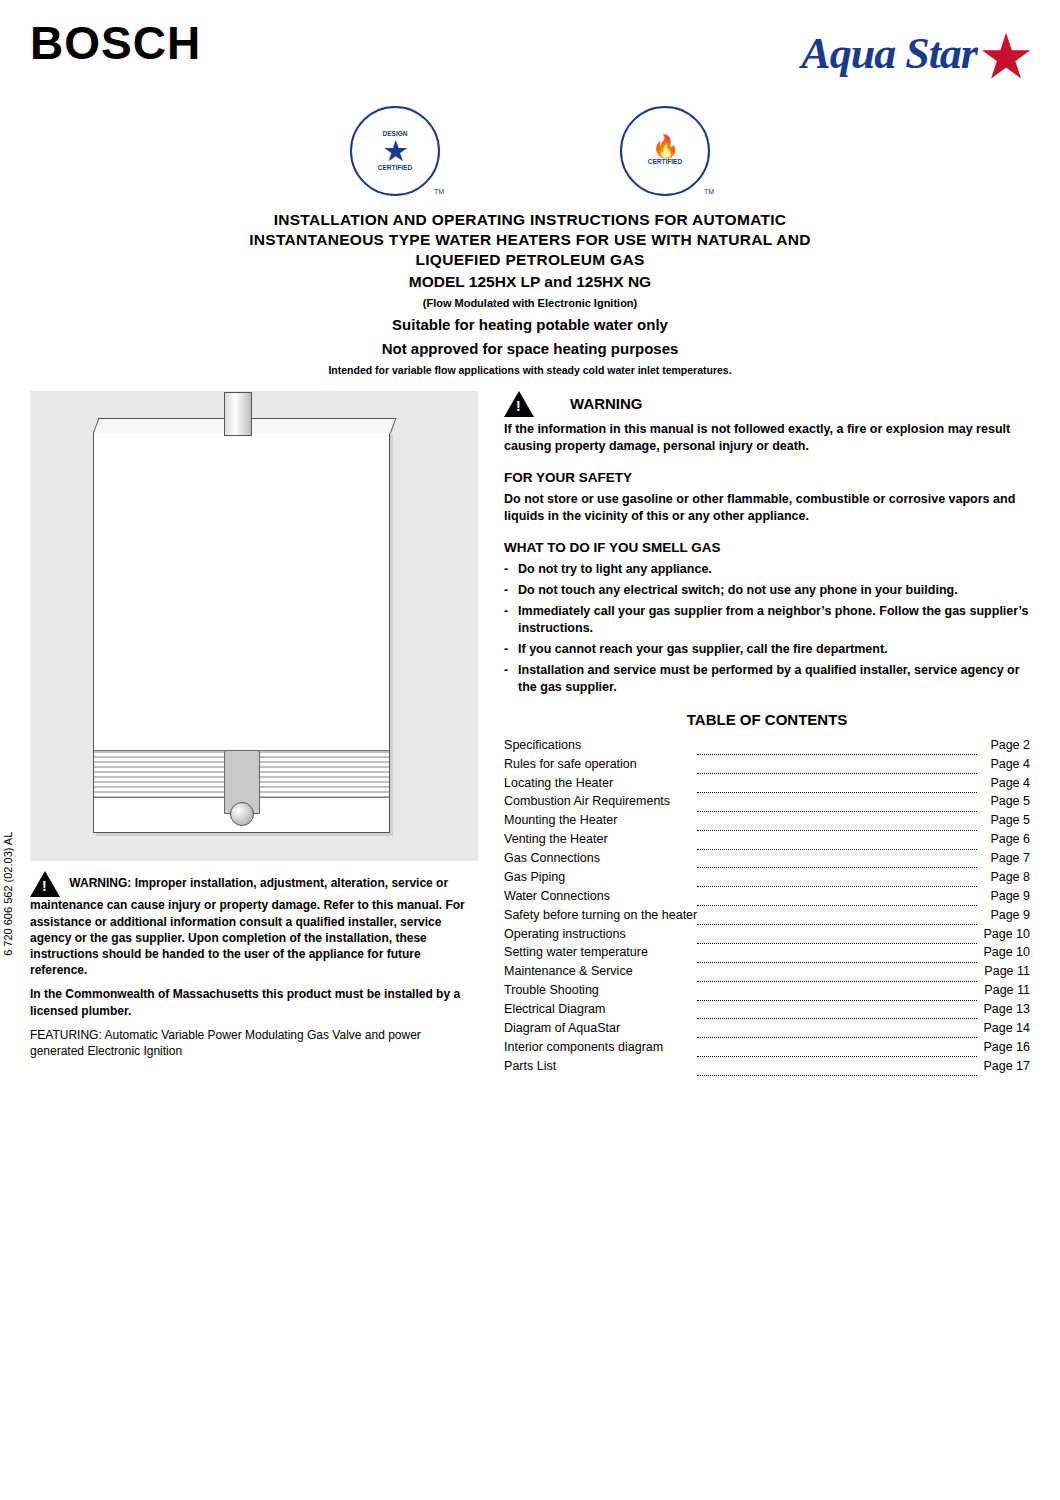6 720 606 562 (02.03) AL
BOSCH
Aqua Star★
DESIGN
★
CERTIFIED
TM
🔥
CERTIFIED
TM
INSTALLATION AND OPERATING INSTRUCTIONS FOR AUTOMATIC
INSTANTANEOUS TYPE WATER HEATERS FOR USE WITH NATURAL AND
LIQUEFIED PETROLEUM GAS
MODEL 125HX LP and 125HX NG
(Flow Modulated with Electronic Ignition)
Suitable for heating potable water only
Not approved for space heating purposes
Intended for variable flow applications with steady cold water inlet temperatures.
WARNING: Improper installation, adjustment, alteration, service or maintenance can cause injury or property damage. Refer to this manual. For assistance or additional information consult a qualified installer, service agency or the gas supplier. Upon completion of the installation, these instructions should be handed to the user of the appliance for future reference.
In the Commonwealth of Massachusetts this product must be installed by a licensed plumber.
FEATURING: Automatic Variable Power Modulating Gas Valve and power generated Electronic Ignition
WARNING
If the information in this manual is not followed exactly, a fire or explosion may result causing property damage, personal injury or death.
FOR YOUR SAFETY
Do not store or use gasoline or other flammable, combustible or corrosive vapors and liquids in the vicinity of this or any other appliance.
WHAT TO DO IF YOU SMELL GAS
Do not try to light any appliance.
Do not touch any electrical switch; do not use any phone in your building.
Immediately call your gas supplier from a neighbor’s phone. Follow the gas supplier’s instructions.
If you cannot reach your gas supplier, call the fire department.
Installation and service must be performed by a qualified installer, service agency or the gas supplier.
TABLE OF CONTENTS
| Specifications | | Page 2 |
| Rules for safe operation | | Page 4 |
| Locating the Heater | | Page 4 |
| Combustion Air Requirements | | Page 5 |
| Mounting the Heater | | Page 5 |
| Venting the Heater | | Page 6 |
| Gas Connections | | Page 7 |
| Gas Piping | | Page 8 |
| Water Connections | | Page 9 |
| Safety before turning on the heater | | Page 9 |
| Operating instructions | | Page 10 |
| Setting water temperature | | Page 10 |
| Maintenance & Service | | Page 11 |
| Trouble Shooting | | Page 11 |
| Electrical Diagram | | Page 13 |
| Diagram of AquaStar | | Page 14 |
| Interior components diagram | | Page 16 |
| Parts List | | Page 17 |